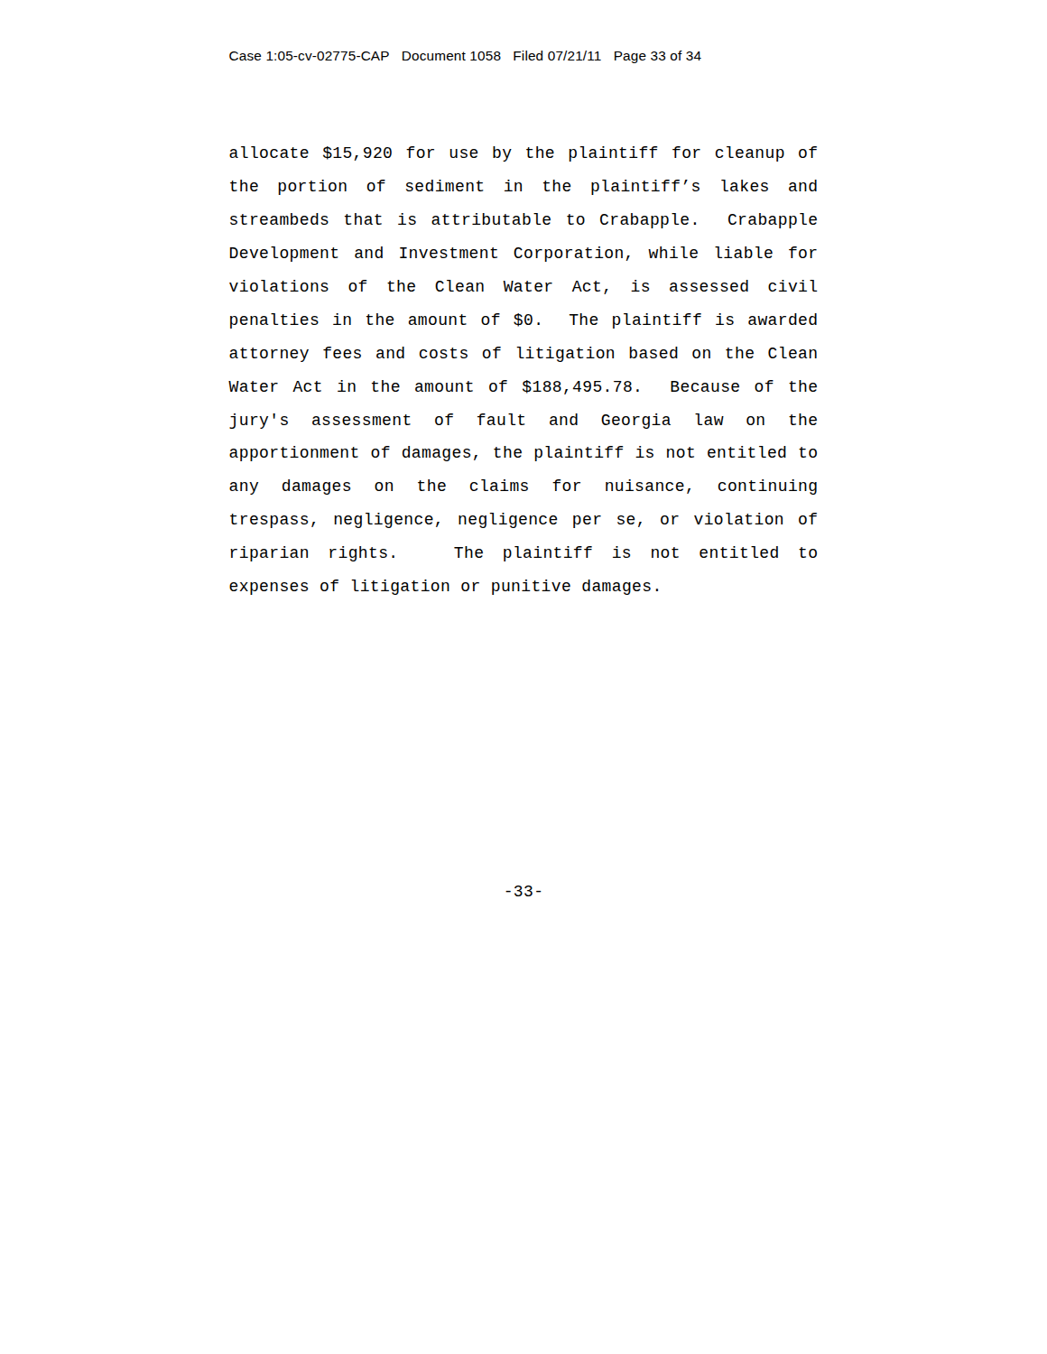Case 1:05-cv-02775-CAP Document 1058 Filed 07/21/11 Page 33 of 34
allocate $15,920 for use by the plaintiff for cleanup of the portion of sediment in the plaintiff’s lakes and streambeds that is attributable to Crabapple. Crabapple Development and Investment Corporation, while liable for violations of the Clean Water Act, is assessed civil penalties in the amount of $0. The plaintiff is awarded attorney fees and costs of litigation based on the Clean Water Act in the amount of $188,495.78. Because of the jury's assessment of fault and Georgia law on the apportionment of damages, the plaintiff is not entitled to any damages on the claims for nuisance, continuing trespass, negligence, negligence per se, or violation of riparian rights. The plaintiff is not entitled to expenses of litigation or punitive damages.
-33-